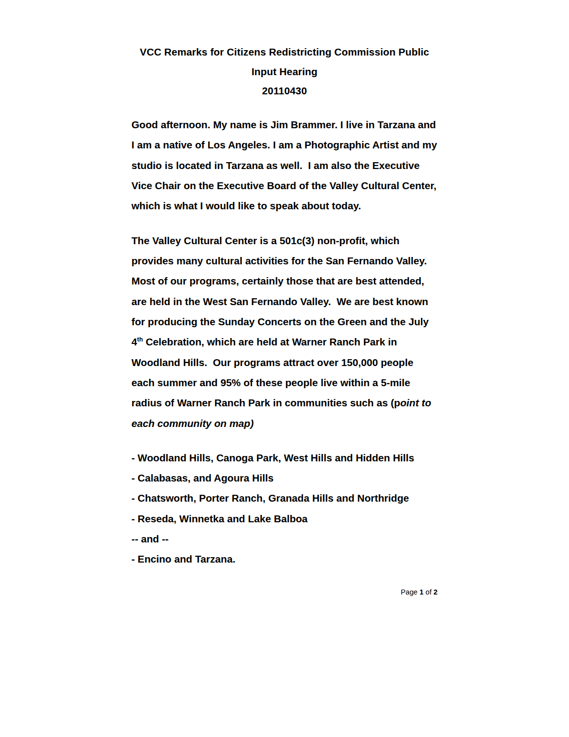VCC Remarks for Citizens Redistricting Commission Public Input Hearing 20110430
Good afternoon. My name is Jim Brammer. I live in Tarzana and I am a native of Los Angeles. I am a Photographic Artist and my studio is located in Tarzana as well. I am also the Executive Vice Chair on the Executive Board of the Valley Cultural Center, which is what I would like to speak about today.
The Valley Cultural Center is a 501c(3) non-profit, which provides many cultural activities for the San Fernando Valley. Most of our programs, certainly those that are best attended, are held in the West San Fernando Valley. We are best known for producing the Sunday Concerts on the Green and the July 4th Celebration, which are held at Warner Ranch Park in Woodland Hills. Our programs attract over 150,000 people each summer and 95% of these people live within a 5-mile radius of Warner Ranch Park in communities such as (point to each community on map)
- Woodland Hills, Canoga Park, West Hills and Hidden Hills
- Calabasas, and Agoura Hills
- Chatsworth, Porter Ranch, Granada Hills and Northridge
- Reseda, Winnetka and Lake Balboa
-- and --
- Encino and Tarzana.
Page 1 of 2